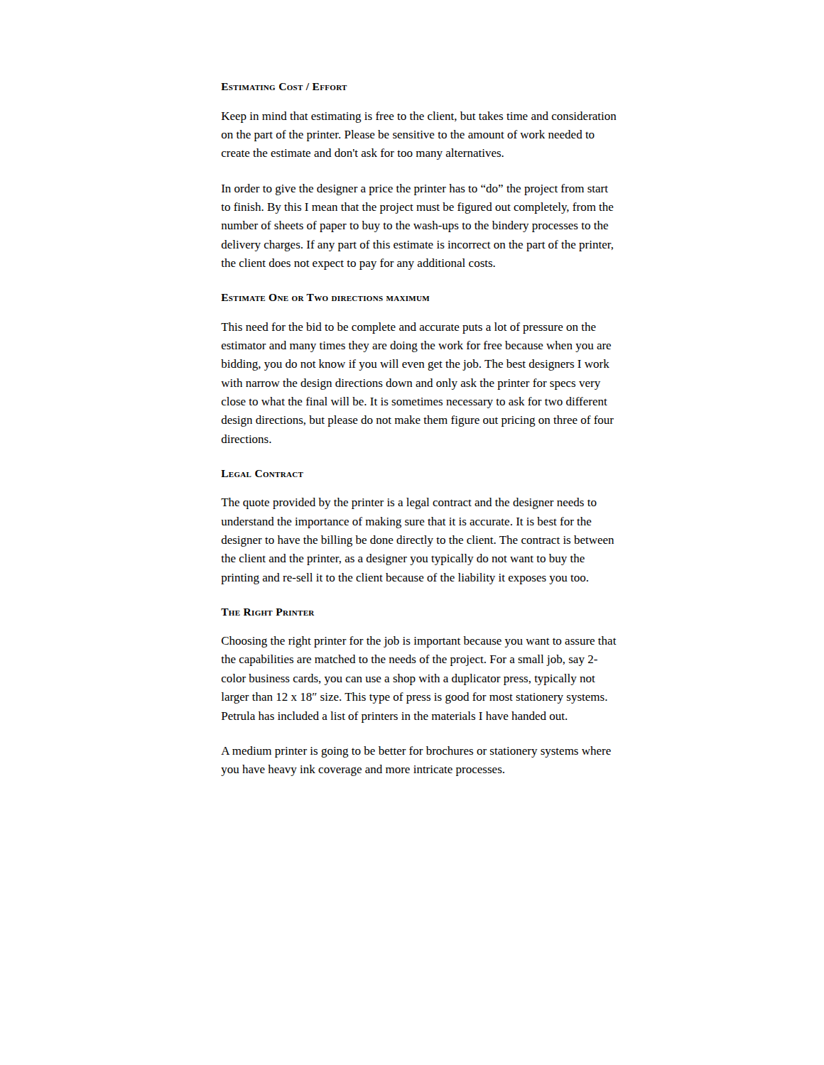Estimating Cost / Effort
Keep in mind that estimating is free to the client, but takes time and consideration on the part of the printer. Please be sensitive to the amount of work needed to create the estimate and don't ask for too many alternatives.
In order to give the designer a price the printer has to “do” the project from start to finish. By this I mean that the project must be figured out completely, from the number of sheets of paper to buy to the wash-ups to the bindery processes to the delivery charges. If any part of this estimate is incorrect on the part of the printer, the client does not expect to pay for any additional costs.
Estimate One or Two directions maximum
This need for the bid to be complete and accurate puts a lot of pressure on the estimator and many times they are doing the work for free because when you are bidding, you do not know if you will even get the job. The best designers I work with narrow the design directions down and only ask the printer for specs very close to what the final will be. It is sometimes necessary to ask for two different design directions, but please do not make them figure out pricing on three of four directions.
Legal Contract
The quote provided by the printer is a legal contract and the designer needs to understand the importance of making sure that it is accurate. It is best for the designer to have the billing be done directly to the client. The contract is between the client and the printer, as a designer you typically do not want to buy the printing and re-sell it to the client because of the liability it exposes you too.
The Right Printer
Choosing the right printer for the job is important because you want to assure that the capabilities are matched to the needs of the project. For a small job, say 2-color business cards, you can use a shop with a duplicator press, typically not larger than 12 x 18″ size. This type of press is good for most stationery systems. Petrula has included a list of printers in the materials I have handed out.
A medium printer is going to be better for brochures or stationery systems where you have heavy ink coverage and more intricate processes.